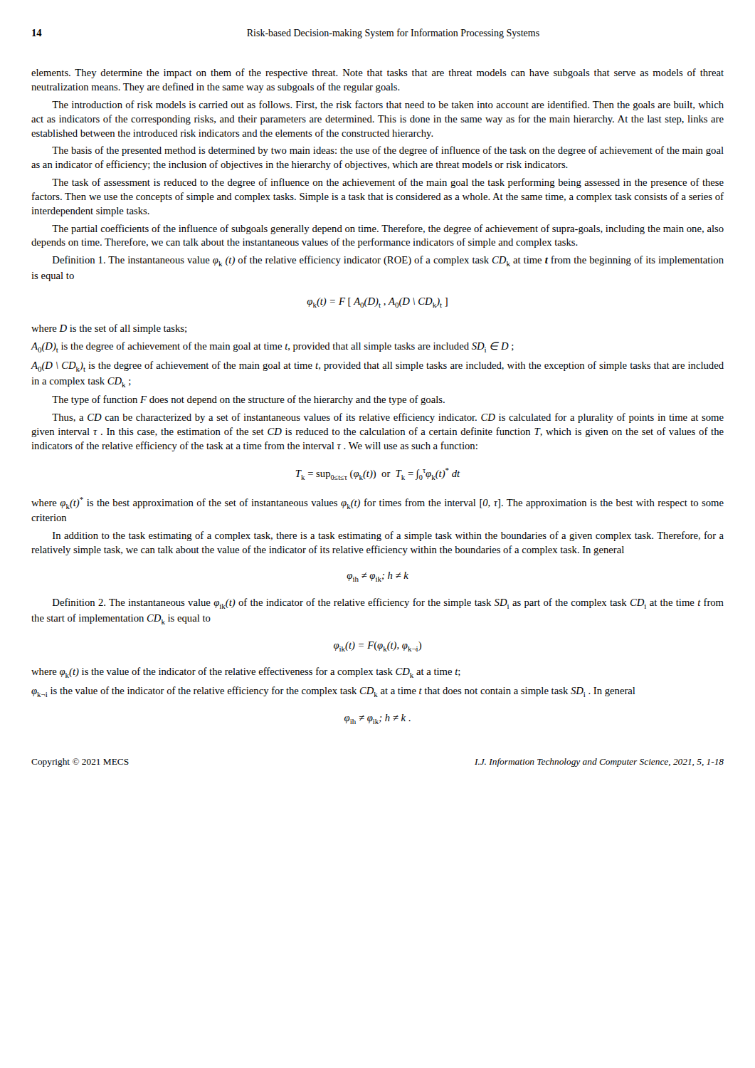14
Risk-based Decision-making System for Information Processing Systems
elements. They determine the impact on them of the respective threat. Note that tasks that are threat models can have subgoals that serve as models of threat neutralization means. They are defined in the same way as subgoals of the regular goals.
The introduction of risk models is carried out as follows. First, the risk factors that need to be taken into account are identified. Then the goals are built, which act as indicators of the corresponding risks, and their parameters are determined. This is done in the same way as for the main hierarchy. At the last step, links are established between the introduced risk indicators and the elements of the constructed hierarchy.
The basis of the presented method is determined by two main ideas: the use of the degree of influence of the task on the degree of achievement of the main goal as an indicator of efficiency; the inclusion of objectives in the hierarchy of objectives, which are threat models or risk indicators.
The task of assessment is reduced to the degree of influence on the achievement of the main goal the task performing being assessed in the presence of these factors. Then we use the concepts of simple and complex tasks. Simple is a task that is considered as a whole. At the same time, a complex task consists of a series of interdependent simple tasks.
The partial coefficients of the influence of subgoals generally depend on time. Therefore, the degree of achievement of supra-goals, including the main one, also depends on time. Therefore, we can talk about the instantaneous values of the performance indicators of simple and complex tasks.
Definition 1. The instantaneous value φk (t) of the relative efficiency indicator (ROE) of a complex task CDk at time t from the beginning of its implementation is equal to
φk(t) = F [ A0(D)t , A0(D \ CDk)t ]
where D is the set of all simple tasks;
A0(D)t is the degree of achievement of the main goal at time t, provided that all simple tasks are included SDi ∈ D ;
A0(D \ CDk)t is the degree of achievement of the main goal at time t, provided that all simple tasks are included, with the exception of simple tasks that are included in a complex task CDk ;
The type of function F does not depend on the structure of the hierarchy and the type of goals.
Thus, a CD can be characterized by a set of instantaneous values of its relative efficiency indicator. CD is calculated for a plurality of points in time at some given interval τ . In this case, the estimation of the set CD is reduced to the calculation of a certain definite function T, which is given on the set of values of the indicators of the relative efficiency of the task at a time from the interval τ . We will use as such a function:
Tk = sup0≤t≤τ (φk(t)) or Tk = ∫0τφk(t)* dt
where φk(t)* is the best approximation of the set of instantaneous values φk(t) for times from the interval [0, τ]. The approximation is the best with respect to some criterion
In addition to the task estimating of a complex task, there is a task estimating of a simple task within the boundaries of a given complex task. Therefore, for a relatively simple task, we can talk about the value of the indicator of its relative efficiency within the boundaries of a complex task. In general
φih ≠ φik; h ≠ k
Definition 2. The instantaneous value φik(t) of the indicator of the relative efficiency for the simple task SDi as part of the complex task CDi at the time t from the start of implementation CDk is equal to
φik(t) = F(φk(t), φk¬i)
where φk(t) is the value of the indicator of the relative effectiveness for a complex task CDk at a time t;
φk¬i is the value of the indicator of the relative efficiency for the complex task CDk at a time t that does not contain a simple task SDi . In general
φih ≠ φik; h ≠ k .
Copyright © 2021 MECS
I.J. Information Technology and Computer Science, 2021, 5, 1-18